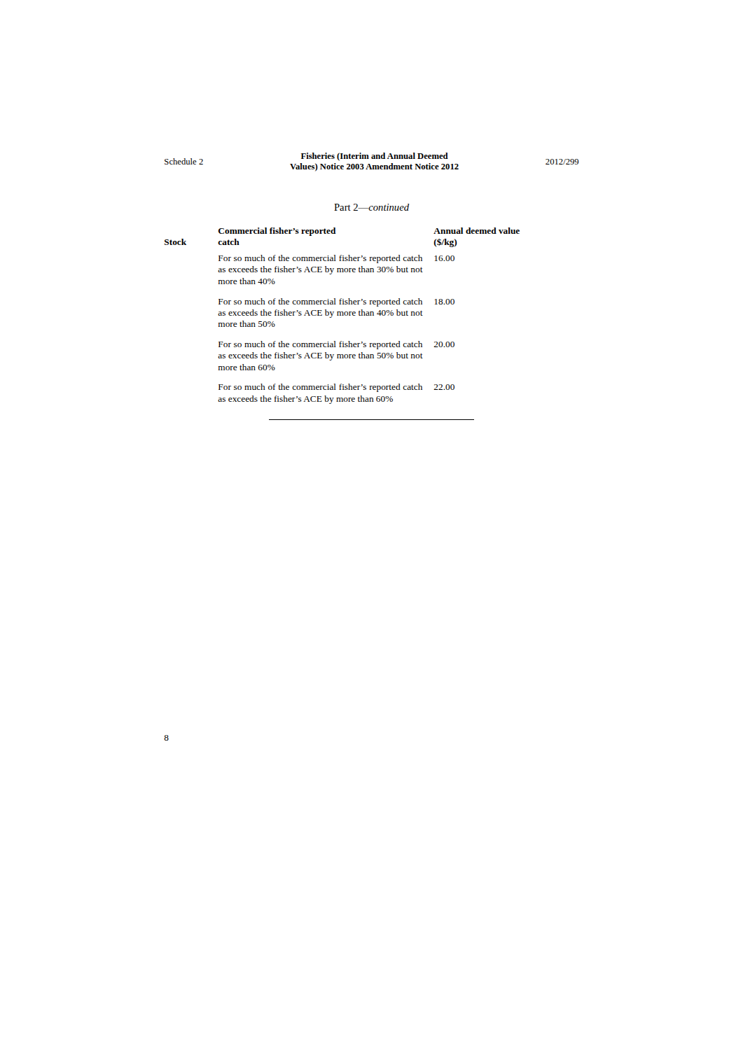Schedule 2
Fisheries (Interim and Annual Deemed
Values) Notice 2003 Amendment Notice 2012
2012/299
Part 2—continued
| Stock | Commercial fisher’s reported catch | Annual deemed value ($/kg) |
| --- | --- | --- |
| | For so much of the commercial fisher’s reported catch as exceeds the fisher’s ACE by more than 30% but not more than 40% | 16.00 |
| | For so much of the commercial fisher’s reported catch as exceeds the fisher’s ACE by more than 40% but not more than 50% | 18.00 |
| | For so much of the commercial fisher’s reported catch as exceeds the fisher’s ACE by more than 50% but not more than 60% | 20.00 |
| | For so much of the commercial fisher’s reported catch as exceeds the fisher’s ACE by more than 60% | 22.00 |
8